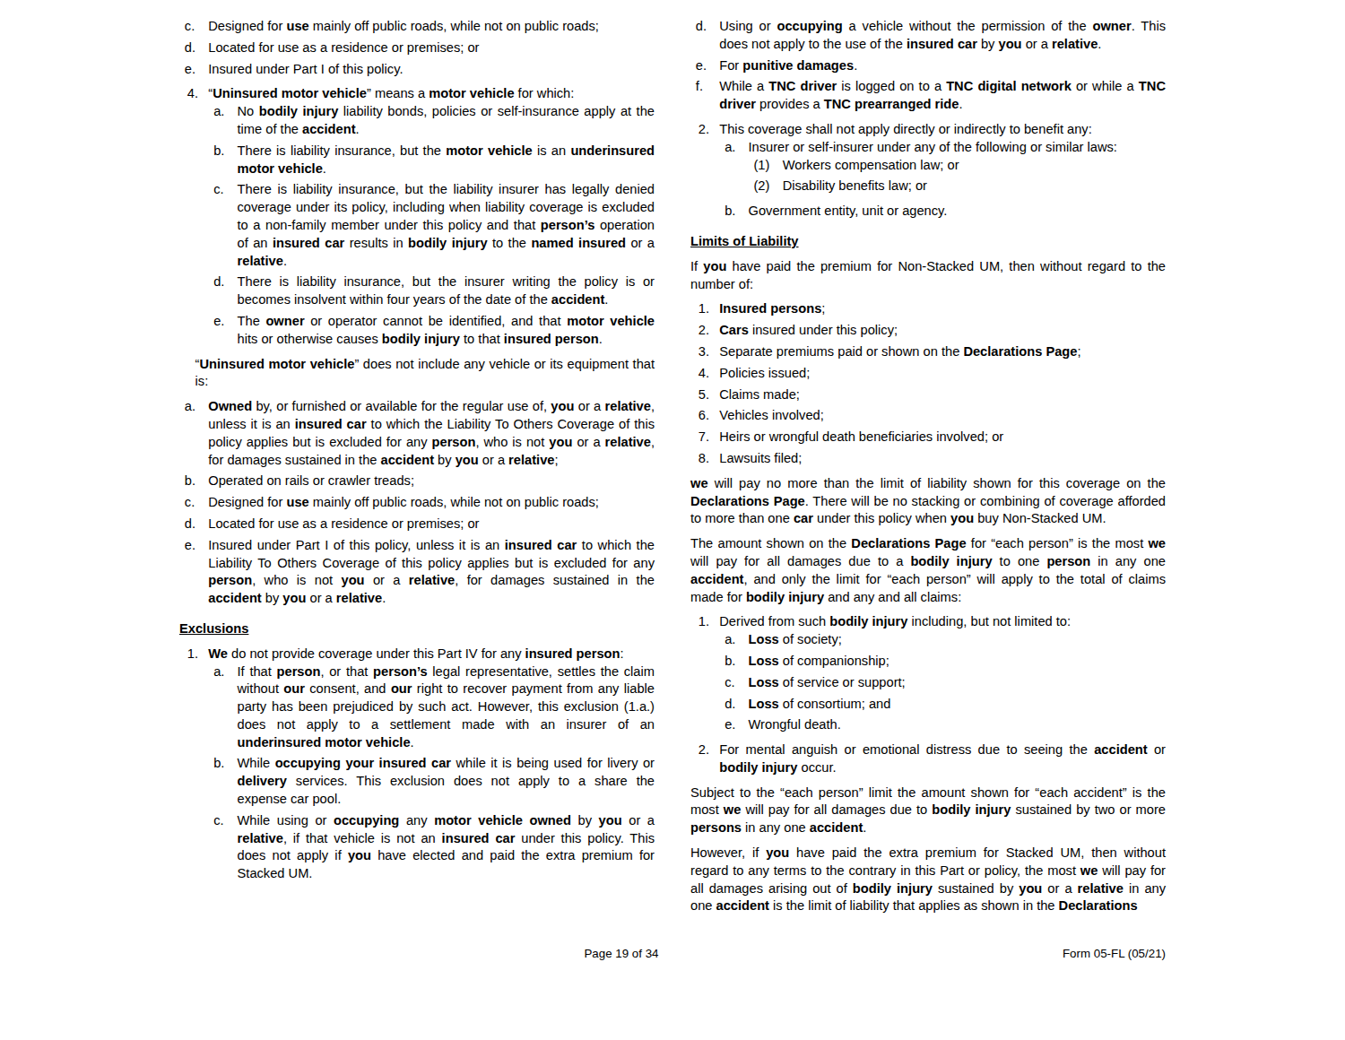c. Designed for use mainly off public roads, while not on public roads;
d. Located for use as a residence or premises; or
e. Insured under Part I of this policy.
4.“Uninsured motor vehicle” means a motor vehicle for which:
a. No bodily injury liability bonds, policies or self-insurance apply at the time of the accident.
b. There is liability insurance, but the motor vehicle is an underinsured motor vehicle.
c. There is liability insurance, but the liability insurer has legally denied coverage under its policy, including when liability coverage is excluded to a non-family member under this policy and that person’s operation of an insured car results in bodily injury to the named insured or a relative.
d. There is liability insurance, but the insurer writing the policy is or becomes insolvent within four years of the date of the accident.
e. The owner or operator cannot be identified, and that motor vehicle hits or otherwise causes bodily injury to that insured person.
“Uninsured motor vehicle” does not include any vehicle or its equipment that is:
a. Owned by, or furnished or available for the regular use of, you or a relative, unless it is an insured car to which the Liability To Others Coverage of this policy applies but is excluded for any person, who is not you or a relative, for damages sustained in the accident by you or a relative;
b. Operated on rails or crawler treads;
c. Designed for use mainly off public roads, while not on public roads;
d. Located for use as a residence or premises; or
e. Insured under Part I of this policy, unless it is an insured car to which the Liability To Others Coverage of this policy applies but is excluded for any person, who is not you or a relative, for damages sustained in the accident by you or a relative.
Exclusions
1. We do not provide coverage under this Part IV for any insured person:
a. If that person, or that person’s legal representative, settles the claim without our consent, and our right to recover payment from any liable party has been prejudiced by such act. However, this exclusion (1.a.) does not apply to a settlement made with an insurer of an underinsured motor vehicle.
b. While occupying your insured car while it is being used for livery or delivery services. This exclusion does not apply to a share the expense car pool.
c. While using or occupying any motor vehicle owned by you or a relative, if that vehicle is not an insured car under this policy. This does not apply if you have elected and paid the extra premium for Stacked UM.
d. Using or occupying a vehicle without the permission of the owner. This does not apply to the use of the insured car by you or a relative.
e. For punitive damages.
f. While a TNC driver is logged on to a TNC digital network or while a TNC driver provides a TNC prearranged ride.
2. This coverage shall not apply directly or indirectly to benefit any:
a. Insurer or self-insurer under any of the following or similar laws:
(1) Workers compensation law; or
(2) Disability benefits law; or
b. Government entity, unit or agency.
Limits of Liability
If you have paid the premium for Non-Stacked UM, then without regard to the number of:
1. Insured persons;
2. Cars insured under this policy;
3. Separate premiums paid or shown on the Declarations Page;
4. Policies issued;
5. Claims made;
6. Vehicles involved;
7. Heirs or wrongful death beneficiaries involved; or
8. Lawsuits filed;
we will pay no more than the limit of liability shown for this coverage on the Declarations Page. There will be no stacking or combining of coverage afforded to more than one car under this policy when you buy Non-Stacked UM.
The amount shown on the Declarations Page for “each person” is the most we will pay for all damages due to a bodily injury to one person in any one accident, and only the limit for “each person” will apply to the total of claims made for bodily injury and any and all claims:
1. Derived from such bodily injury including, but not limited to:
a. Loss of society;
b. Loss of companionship;
c. Loss of service or support;
d. Loss of consortium; and
e. Wrongful death.
2. For mental anguish or emotional distress due to seeing the accident or bodily injury occur.
Subject to the “each person” limit the amount shown for “each accident” is the most we will pay for all damages due to bodily injury sustained by two or more persons in any one accident.
However, if you have paid the extra premium for Stacked UM, then without regard to any terms to the contrary in this Part or policy, the most we will pay for all damages arising out of bodily injury sustained by you or a relative in any one accident is the limit of liability that applies as shown in the Declarations
Page 19 of 34
Form 05-FL (05/21)